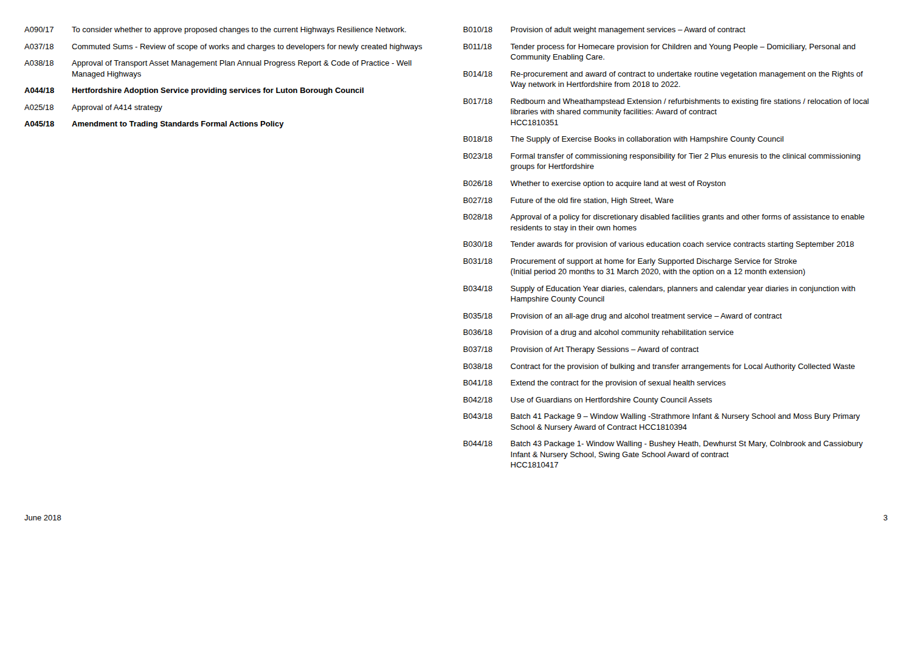| A090/17 | To consider whether to approve proposed changes to the current Highways Resilience Network. |
| A037/18 | Commuted Sums - Review of scope of works and charges to developers for newly created highways |
| A038/18 | Approval of Transport Asset Management Plan Annual Progress Report & Code of Practice - Well Managed Highways |
| A044/18 | Hertfordshire Adoption Service providing services for Luton Borough Council |
| A025/18 | Approval of A414 strategy |
| A045/18 | Amendment to Trading Standards Formal Actions Policy |
| B010/18 | Provision of adult weight management services – Award of contract |
| B011/18 | Tender process for Homecare provision for Children and Young People – Domiciliary, Personal and Community Enabling Care. |
| B014/18 | Re-procurement and award of contract to undertake routine vegetation management on the Rights of Way network in Hertfordshire from 2018 to 2022. |
| B017/18 | Redbourn and Wheathampstead Extension / refurbishments to existing fire stations / relocation of local libraries with shared community facilities: Award of contract HCC1810351 |
| B018/18 | The Supply of Exercise Books in collaboration with Hampshire County Council |
| B023/18 | Formal transfer of commissioning responsibility for Tier 2 Plus enuresis to the clinical commissioning groups for Hertfordshire |
| B026/18 | Whether to exercise option to acquire land at west of Royston |
| B027/18 | Future of the old fire station, High Street, Ware |
| B028/18 | Approval of a policy for discretionary disabled facilities grants and other forms of assistance to enable residents to stay in their own homes |
| B030/18 | Tender awards for provision of various education coach service contracts starting September 2018 |
| B031/18 | Procurement of support at home for Early Supported Discharge Service for Stroke (Initial period 20 months to 31 March 2020, with the option on a 12 month extension) |
| B034/18 | Supply of Education Year diaries, calendars, planners and calendar year diaries in conjunction with Hampshire County Council |
| B035/18 | Provision of an all-age drug and alcohol treatment service – Award of contract |
| B036/18 | Provision of a drug and alcohol community rehabilitation service |
| B037/18 | Provision of Art Therapy Sessions – Award of contract |
| B038/18 | Contract for the provision of bulking and transfer arrangements for Local Authority Collected Waste |
| B041/18 | Extend the contract for the provision of sexual health services |
| B042/18 | Use of Guardians on Hertfordshire County Council Assets |
| B043/18 | Batch 41 Package 9 – Window Walling -Strathmore Infant & Nursery School and Moss Bury Primary School & Nursery Award of Contract HCC1810394 |
| B044/18 | Batch 43 Package 1- Window Walling - Bushey Heath, Dewhurst St Mary, Colnbrook and Cassiobury Infant & Nursery School, Swing Gate School Award of contract HCC1810417 |
June 2018
3